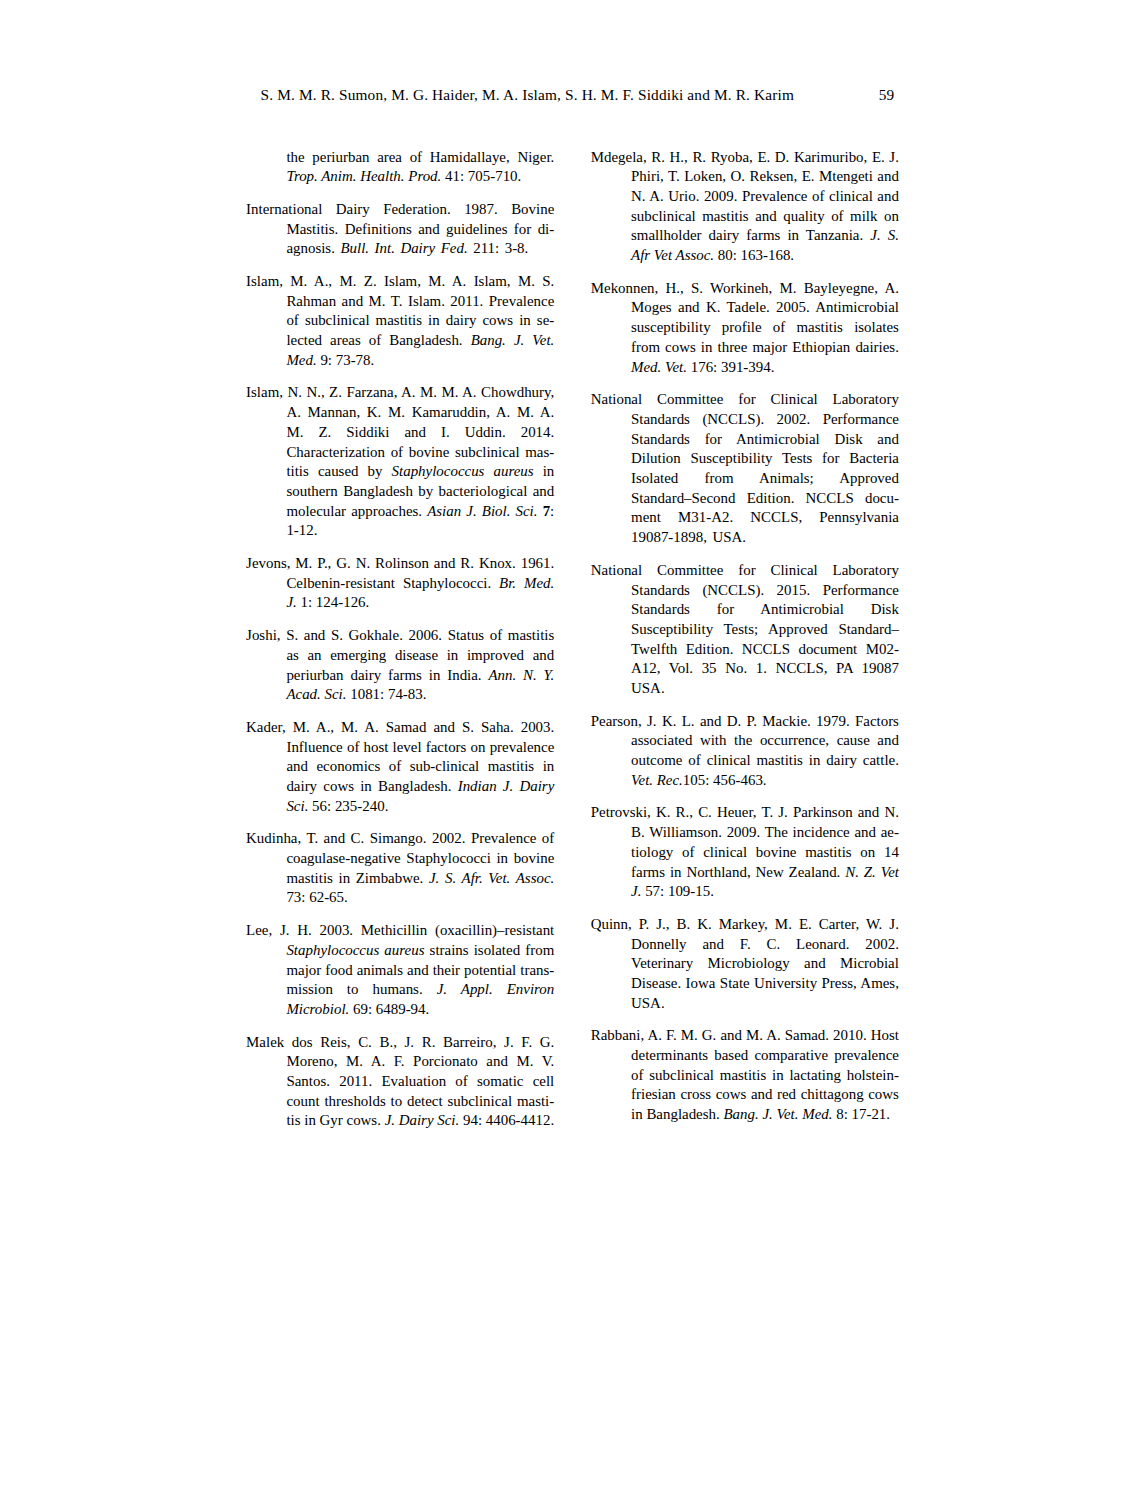S. M. M. R. Sumon, M. G. Haider, M. A. Islam, S. H. M. F. Siddiki and M. R. Karim 59
the periurban area of Hamidallaye, Niger. Trop. Anim. Health. Prod. 41: 705-710.
International Dairy Federation. 1987. Bovine Mastitis. Definitions and guidelines for diagnosis. Bull. Int. Dairy Fed. 211: 3-8.
Islam, M. A., M. Z. Islam, M. A. Islam, M. S. Rahman and M. T. Islam. 2011. Prevalence of subclinical mastitis in dairy cows in selected areas of Bangladesh. Bang. J. Vet. Med. 9: 73-78.
Islam, N. N., Z. Farzana, A. M. M. A. Chowdhury, A. Mannan, K. M. Kamaruddin, A. M. A. M. Z. Siddiki and I. Uddin. 2014. Characterization of bovine subclinical mastitis caused by Staphylococcus aureus in southern Bangladesh by bacteriological and molecular approaches. Asian J. Biol. Sci. 7: 1-12.
Jevons, M. P., G. N. Rolinson and R. Knox. 1961. Celbenin-resistant Staphylococci. Br. Med. J. 1: 124-126.
Joshi, S. and S. Gokhale. 2006. Status of mastitis as an emerging disease in improved and periurban dairy farms in India. Ann. N. Y. Acad. Sci. 1081: 74-83.
Kader, M. A., M. A. Samad and S. Saha. 2003. Influence of host level factors on prevalence and economics of sub-clinical mastitis in dairy cows in Bangladesh. Indian J. Dairy Sci. 56: 235-240.
Kudinha, T. and C. Simango. 2002. Prevalence of coagulase-negative Staphylococci in bovine mastitis in Zimbabwe. J. S. Afr. Vet. Assoc. 73: 62-65.
Lee, J. H. 2003. Methicillin (oxacillin)–resistant Staphylococcus aureus strains isolated from major food animals and their potential transmission to humans. J. Appl. Environ Microbiol. 69: 6489-94.
Malek dos Reis, C. B., J. R. Barreiro, J. F. G. Moreno, M. A. F. Porcionato and M. V. Santos. 2011. Evaluation of somatic cell count thresholds to detect subclinical mastitis in Gyr cows. J. Dairy Sci. 94: 4406-4412.
Mdegela, R. H., R. Ryoba, E. D. Karimuribo, E. J. Phiri, T. Loken, O. Reksen, E. Mtengeti and N. A. Urio. 2009. Prevalence of clinical and subclinical mastitis and quality of milk on smallholder dairy farms in Tanzania. J. S. Afr Vet Assoc. 80: 163-168.
Mekonnen, H., S. Workineh, M. Bayleyegne, A. Moges and K. Tadele. 2005. Antimicrobial susceptibility profile of mastitis isolates from cows in three major Ethiopian dairies. Med. Vet. 176: 391-394.
National Committee for Clinical Laboratory Standards (NCCLS). 2002. Performance Standards for Antimicrobial Disk and Dilution Susceptibility Tests for Bacteria Isolated from Animals; Approved Standard–Second Edition. NCCLS document M31-A2. NCCLS, Pennsylvania 19087-1898, USA.
National Committee for Clinical Laboratory Standards (NCCLS). 2015. Performance Standards for Antimicrobial Disk Susceptibility Tests; Approved Standard–Twelfth Edition. NCCLS document M02-A12, Vol. 35 No. 1. NCCLS, PA 19087 USA.
Pearson, J. K. L. and D. P. Mackie. 1979. Factors associated with the occurrence, cause and outcome of clinical mastitis in dairy cattle. Vet. Rec. 105: 456-463.
Petrovski, K. R., C. Heuer, T. J. Parkinson and N. B. Williamson. 2009. The incidence and aetiology of clinical bovine mastitis on 14 farms in Northland, New Zealand. N. Z. Vet J. 57: 109-15.
Quinn, P. J., B. K. Markey, M. E. Carter, W. J. Donnelly and F. C. Leonard. 2002. Veterinary Microbiology and Microbial Disease. Iowa State University Press, Ames, USA.
Rabbani, A. F. M. G. and M. A. Samad. 2010. Host determinants based comparative prevalence of subclinical mastitis in lactating holstein-friesian cross cows and red chittagong cows in Bangladesh. Bang. J. Vet. Med. 8: 17-21.